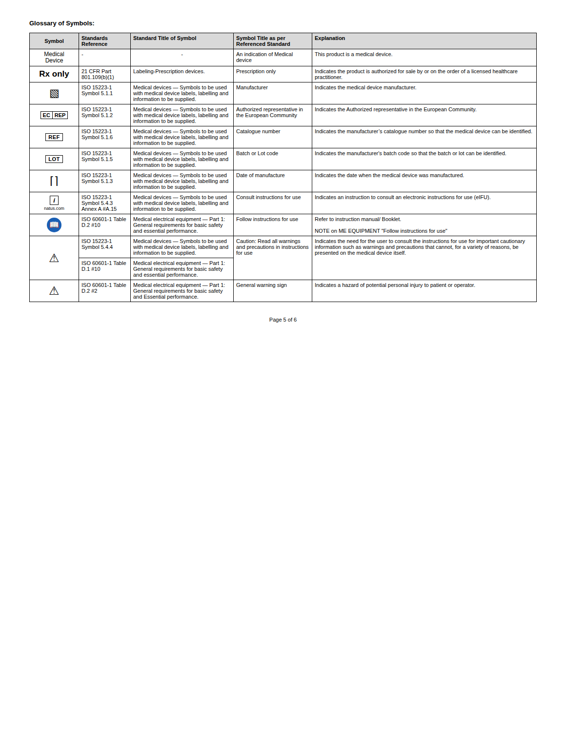Glossary of Symbols:
| Symbol | Standards Reference | Standard Title of Symbol | Symbol Title as per Referenced Standard | Explanation |
| --- | --- | --- | --- | --- |
| Medical Device | - | - | An indication of Medical device | This product is a medical device. |
| Rx only | 21 CFR Part 801.109(b)(1) | Labeling-Prescription devices. | Prescription only | Indicates the product is authorized for sale by or on the order of a licensed healthcare practitioner. |
| ▧ | ISO 15223-1 Symbol 5.1.1 | Medical devices — Symbols to be used with medical device labels, labelling and information to be supplied. | Manufacturer | Indicates the medical device manufacturer. |
| EC REP | ISO 15223-1 Symbol 5.1.2 | Medical devices — Symbols to be used with medical device labels, labelling and information to be supplied. | Authorized representative in the European Community | Indicates the Authorized representative in the European Community. |
| REF | ISO 15223-1 Symbol 5.1.6 | Medical devices — Symbols to be used with medical device labels, labelling and information to be supplied. | Catalogue number | Indicates the manufacturer’s catalogue number so that the medical device can be identified. |
| LOT | ISO 15223-1 Symbol 5.1.5 | Medical devices — Symbols to be used with medical device labels, labelling and information to be supplied. | Batch or Lot code | Indicates the manufacturer's batch code so that the batch or lot can be identified. |
| ⌈⌉ | ISO 15223-1 Symbol 5.1.3 | Medical devices — Symbols to be used with medical device labels, labelling and information to be supplied. | Date of manufacture | Indicates the date when the medical device was manufactured. |
| i natus.com | ISO 15223-1 Symbol 5.4.3 Annex A #A.15 | Medical devices — Symbols to be used with medical device labels, labelling and information to be supplied. | Consult instructions for use | Indicates an instruction to consult an electronic instructions for use (eIFU). |
| 📖 | ISO 60601-1 Table D.2 #10 | Medical electrical equipment — Part 1: General requirements for basic safety and essential performance. | Follow instructions for use | Refer to instruction manual/ Booklet. NOTE on ME EQUIPMENT "Follow instructions for use" |
| ⚠ | ISO 15223-1 Symbol 5.4.4 | Medical devices — Symbols to be used with medical device labels, labelling and information to be supplied. | Caution: Read all warnings and precautions in instructions for use | Indicates the need for the user to consult the instructions for use for important cautionary information such as warnings and precautions that cannot, for a variety of reasons, be presented on the medical device itself. |
| ISO 60601-1 Table D.1 #10 | Medical electrical equipment — Part 1: General requirements for basic safety and essential performance. |
| ⚠ | ISO 60601-1 Table D.2 #2 | Medical electrical equipment — Part 1: General requirements for basic safety and Essential performance. | General warning sign | Indicates a hazard of potential personal injury to patient or operator. |
Page 5 of 6